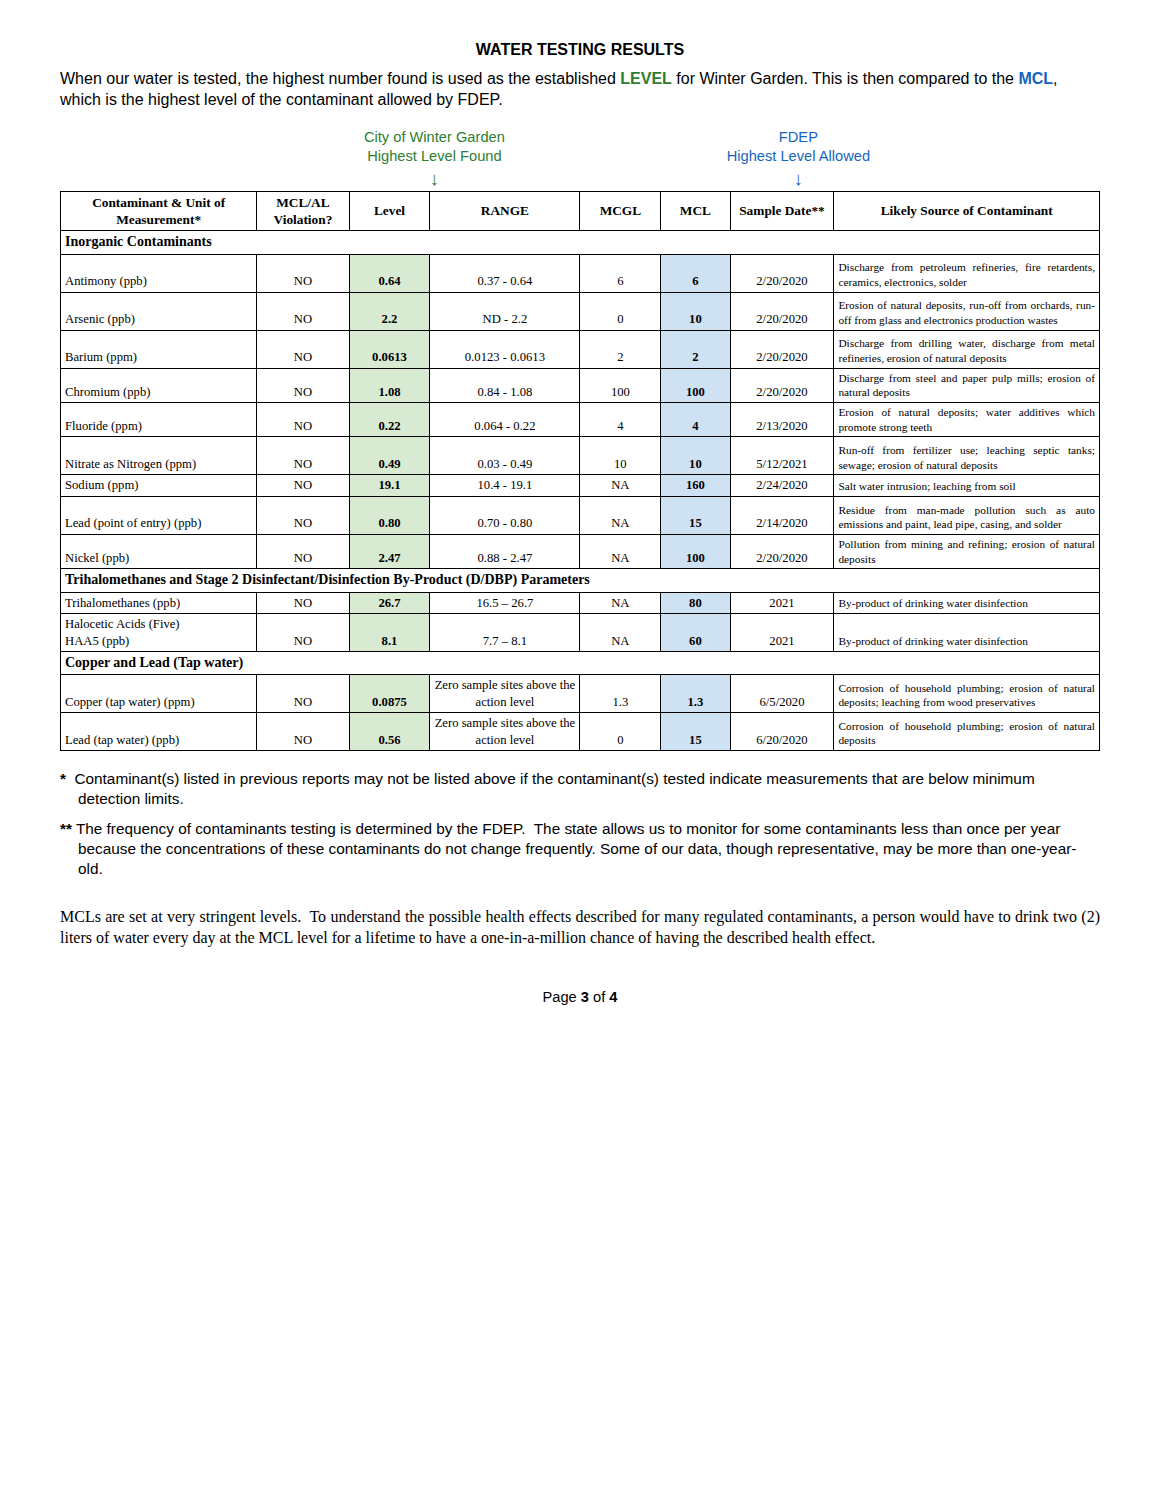WATER TESTING RESULTS
When our water is tested, the highest number found is used as the established LEVEL for Winter Garden. This is then compared to the MCL, which is the highest level of the contaminant allowed by FDEP.
| | City of Winter Garden | | FDEP | |
| | Highest Level Found | | Highest Level Allowed | |
| | ↓ | | ↓ | |
| Contaminant & Unit of Measurement* | MCL/AL Violation? | Level | RANGE | MCGL | MCL | Sample Date** | Likely Source of Contaminant |
| --- | --- | --- | --- | --- | --- | --- | --- |
| Inorganic Contaminants |
| Antimony (ppb) | NO | 0.64 | 0.37 - 0.64 | 6 | 6 | 2/20/2020 | Discharge from petroleum refineries, fire retardents, ceramics, electronics, solder |
| Arsenic (ppb) | NO | 2.2 | ND - 2.2 | 0 | 10 | 2/20/2020 | Erosion of natural deposits, run-off from orchards, run-off from glass and electronics production wastes |
| Barium (ppm) | NO | 0.0613 | 0.0123 - 0.0613 | 2 | 2 | 2/20/2020 | Discharge from drilling water, discharge from metal refineries, erosion of natural deposits |
| Chromium (ppb) | NO | 1.08 | 0.84 - 1.08 | 100 | 100 | 2/20/2020 | Discharge from steel and paper pulp mills; erosion of natural deposits |
| Fluoride (ppm) | NO | 0.22 | 0.064 - 0.22 | 4 | 4 | 2/13/2020 | Erosion of natural deposits; water additives which promote strong teeth |
| Nitrate as Nitrogen (ppm) | NO | 0.49 | 0.03 - 0.49 | 10 | 10 | 5/12/2021 | Run-off from fertilizer use; leaching septic tanks; sewage; erosion of natural deposits |
| Sodium (ppm) | NO | 19.1 | 10.4 - 19.1 | NA | 160 | 2/24/2020 | Salt water intrusion; leaching from soil |
| Lead (point of entry) (ppb) | NO | 0.80 | 0.70 - 0.80 | NA | 15 | 2/14/2020 | Residue from man-made pollution such as auto emissions and paint, lead pipe, casing, and solder |
| Nickel (ppb) | NO | 2.47 | 0.88 - 2.47 | NA | 100 | 2/20/2020 | Pollution from mining and refining; erosion of natural deposits |
| Trihalomethanes and Stage 2 Disinfectant/Disinfection By-Product (D/DBP) Parameters |
| Trihalomethanes (ppb) | NO | 26.7 | 16.5 – 26.7 | NA | 80 | 2021 | By-product of drinking water disinfection |
| Halocetic Acids (Five) HAA5 (ppb) | NO | 8.1 | 7.7 – 8.1 | NA | 60 | 2021 | By-product of drinking water disinfection |
| Copper and Lead (Tap water) |
| Copper (tap water) (ppm) | NO | 0.0875 | Zero sample sites above the action level | 1.3 | 1.3 | 6/5/2020 | Corrosion of household plumbing; erosion of natural deposits; leaching from wood preservatives |
| Lead (tap water) (ppb) | NO | 0.56 | Zero sample sites above the action level | 0 | 15 | 6/20/2020 | Corrosion of household plumbing; erosion of natural deposits |
* Contaminant(s) listed in previous reports may not be listed above if the contaminant(s) tested indicate measurements that are below minimum detection limits.
** The frequency of contaminants testing is determined by the FDEP. The state allows us to monitor for some contaminants less than once per year because the concentrations of these contaminants do not change frequently. Some of our data, though representative, may be more than one-year-old.
MCLs are set at very stringent levels. To understand the possible health effects described for many regulated contaminants, a person would have to drink two (2) liters of water every day at the MCL level for a lifetime to have a one-in-a-million chance of having the described health effect.
Page 3 of 4